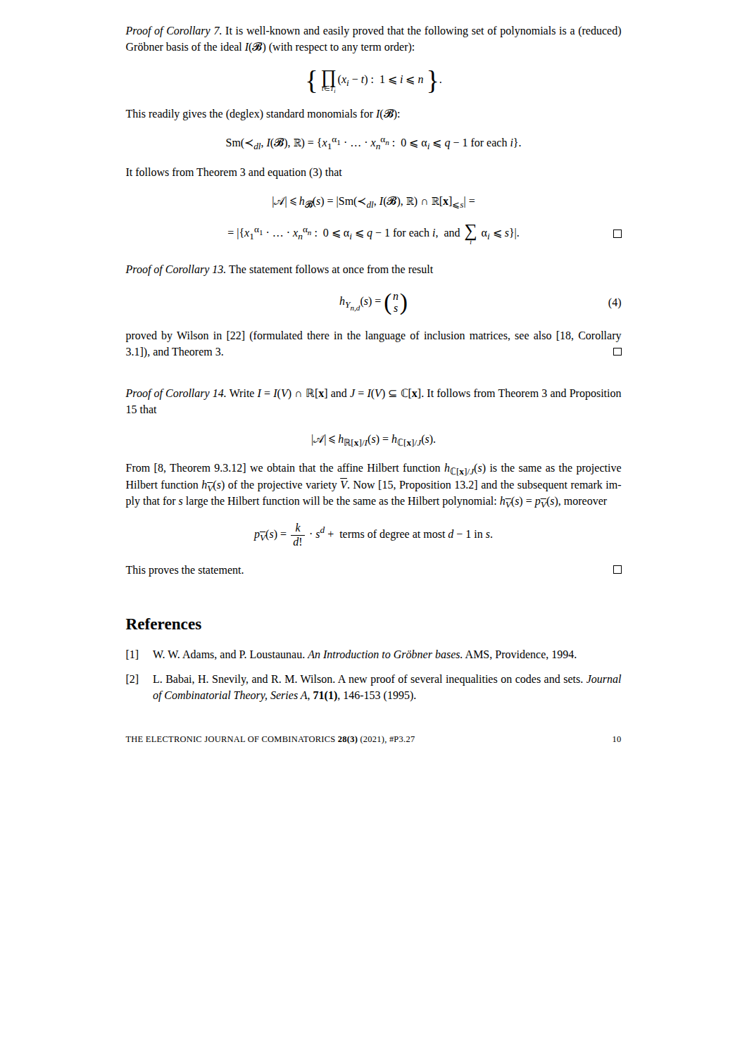Proof of Corollary 7. It is well-known and easily proved that the following set of polynomials is a (reduced) Gröbner basis of the ideal I(𝓑) (with respect to any term order):
{ ∏t∈Ti(xi − t) : 1 ⩽ i ⩽ n }.
This readily gives the (deglex) standard monomials for I(𝓑):
Sm(≺dl, I(𝓑), ℝ) = {x1α1 · … · xnαn : 0 ⩽ αi ⩽ q − 1 for each i}.
It follows from Theorem 3 and equation (3) that
|𝒜| ⩽ h𝓑(s) = |Sm(≺dl, I(𝓑), ℝ) ∩ ℝ[x]⩽s| =
= |{x1α1 · … · xnαn : 0 ⩽ αi ⩽ q − 1 for each i, and ∑i αi ⩽ s}|.
Proof of Corollary 13. The statement follows at once from the result
hYn,d(s) = (n
s) (4)
proved by Wilson in [22] (formulated there in the language of inclusion matrices, see also [18, Corollary 3.1]), and Theorem 3.
Proof of Corollary 14. Write I = I(V) ∩ ℝ[x] and J = I(V) ⊆ ℂ[x]. It follows from Theorem 3 and Proposition 15 that
|𝒜| ⩽ hℝ[x]/I(s) = hℂ[x]/J(s).
From [8, Theorem 9.3.12] we obtain that the affine Hilbert function hℂ[x]/J(s) is the same as the projective Hilbert function hV(s) of the projective variety V. Now [15, Proposition 13.2] and the subsequent remark imply that for s large the Hilbert function will be the same as the Hilbert polynomial: hV(s) = pV(s), moreover
pV(s) = kd! · sd + terms of degree at most d − 1 in s.
This proves the statement.
References
[1] W. W. Adams, and P. Loustaunau. An Introduction to Gröbner bases. AMS, Providence, 1994.
[2] L. Babai, H. Snevily, and R. M. Wilson. A new proof of several inequalities on codes and sets. Journal of Combinatorial Theory, Series A, 71(1), 146-153 (1995).
The electronic journal of combinatorics 28(3) (2021), #P3.27 10